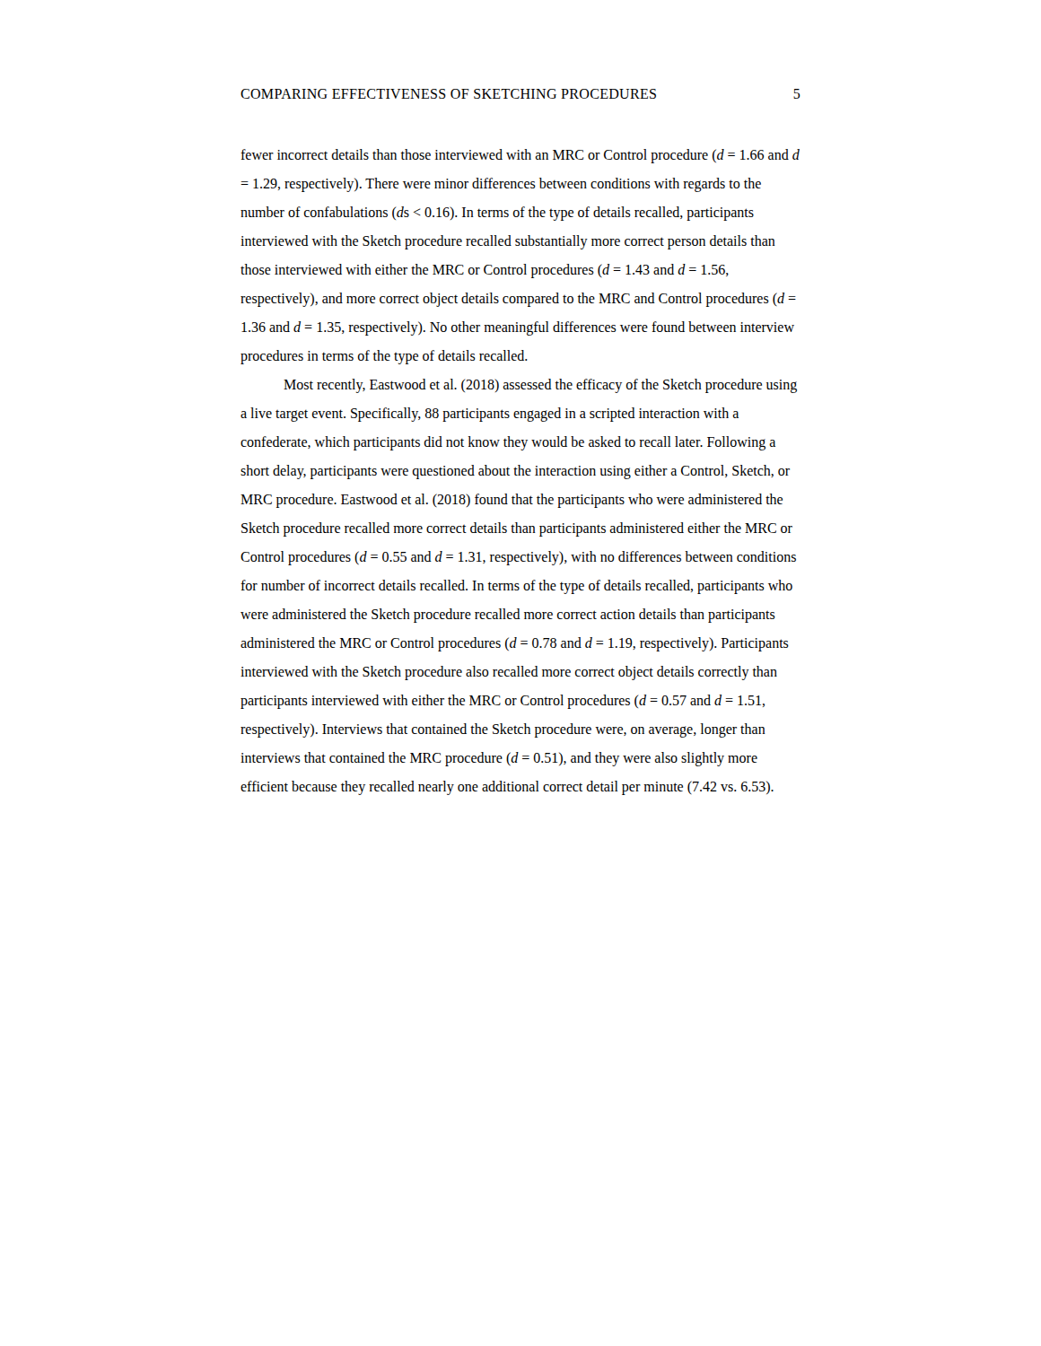Comparing Effectiveness of Sketching Procedures 5
fewer incorrect details than those interviewed with an MRC or Control procedure (d = 1.66 and d = 1.29, respectively). There were minor differences between conditions with regards to the number of confabulations (ds < 0.16). In terms of the type of details recalled, participants interviewed with the Sketch procedure recalled substantially more correct person details than those interviewed with either the MRC or Control procedures (d = 1.43 and d = 1.56, respectively), and more correct object details compared to the MRC and Control procedures (d = 1.36 and d = 1.35, respectively). No other meaningful differences were found between interview procedures in terms of the type of details recalled.
Most recently, Eastwood et al. (2018) assessed the efficacy of the Sketch procedure using a live target event. Specifically, 88 participants engaged in a scripted interaction with a confederate, which participants did not know they would be asked to recall later. Following a short delay, participants were questioned about the interaction using either a Control, Sketch, or MRC procedure. Eastwood et al. (2018) found that the participants who were administered the Sketch procedure recalled more correct details than participants administered either the MRC or Control procedures (d = 0.55 and d = 1.31, respectively), with no differences between conditions for number of incorrect details recalled. In terms of the type of details recalled, participants who were administered the Sketch procedure recalled more correct action details than participants administered the MRC or Control procedures (d = 0.78 and d = 1.19, respectively). Participants interviewed with the Sketch procedure also recalled more correct object details correctly than participants interviewed with either the MRC or Control procedures (d = 0.57 and d = 1.51, respectively). Interviews that contained the Sketch procedure were, on average, longer than interviews that contained the MRC procedure (d = 0.51), and they were also slightly more efficient because they recalled nearly one additional correct detail per minute (7.42 vs. 6.53).